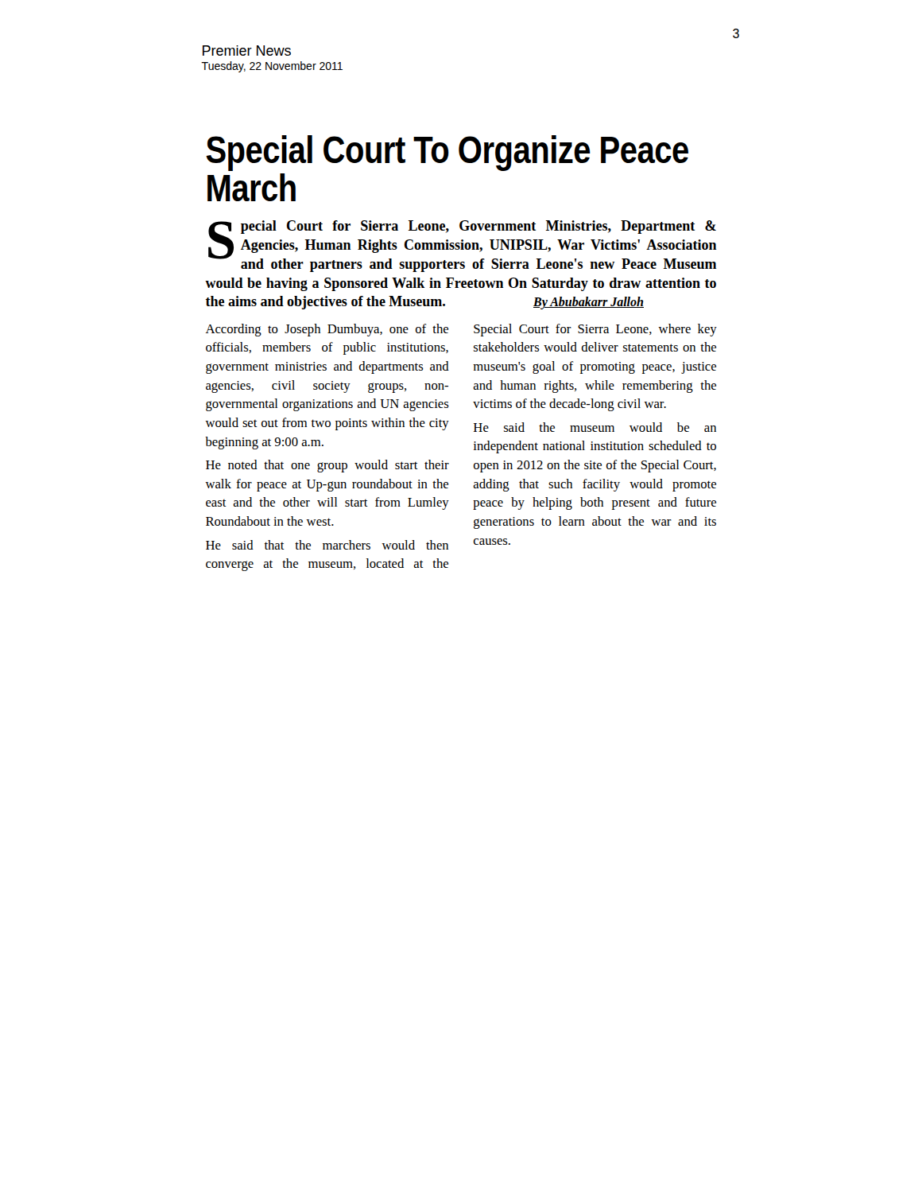3
Premier News
Tuesday, 22 November 2011
Special Court To Organize Peace March
Special Court for Sierra Leone, Government Ministries, Department & Agencies, Human Rights Commission, UNIPSIL, War Victims' Association and other partners and supporters of Sierra Leone's new Peace Museum would be having a Sponsored Walk in Freetown On Saturday to draw attention to the aims and objectives of the Museum. By Abubakarr Jalloh
According to Joseph Dumbuya, one of the officials, members of public institutions, government ministries and departments and agencies, civil society groups, non-governmental organizations and UN agencies would set out from two points within the city beginning at 9:00 a.m.
He noted that one group would start their walk for peace at Up-gun roundabout in the east and the other will start from Lumley Roundabout in the west.
He said that the marchers would then converge at the museum, located at the Special Court for Sierra Leone, where key stakeholders would deliver statements on the museum's goal of promoting peace, justice and human rights, while remembering the victims of the decade-long civil war.
He said the museum would be an independent national institution scheduled to open in 2012 on the site of the Special Court, adding that such facility would promote peace by helping both present and future generations to learn about the war and its causes.